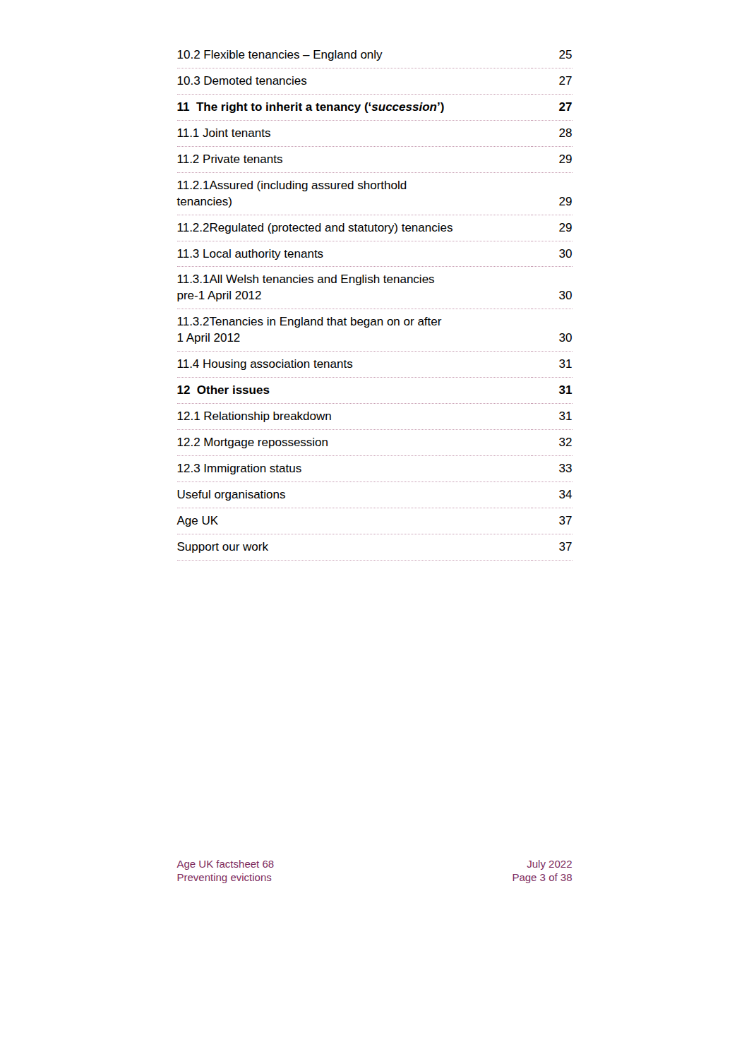| 10.2 Flexible tenancies – England only | 25 |
| 10.3 Demoted tenancies | 27 |
| 11 The right to inherit a tenancy (‘ succession ’) | 27 |
| 11.1 Joint tenants | 28 |
| 11.2 Private tenants | 29 |
| 11.2.1Assured (including assured shorthold tenancies) | 29 |
| 11.2.2Regulated (protected and statutory) tenancies | 29 |
| 11.3 Local authority tenants | 30 |
| 11.3.1All Welsh tenancies and English tenancies pre-1 April 2012 | 30 |
| 11.3.2Tenancies in England that began on or after 1 April 2012 | 30 |
| 11.4 Housing association tenants | 31 |
| 12 Other issues | 31 |
| 12.1 Relationship breakdown | 31 |
| 12.2 Mortgage repossession | 32 |
| 12.3 Immigration status | 33 |
| Useful organisations | 34 |
| Age UK | 37 |
| Support our work | 37 |
| Age UK factsheet 68 | July 2022 |
| Preventing evictions | Page 3 of 38 |